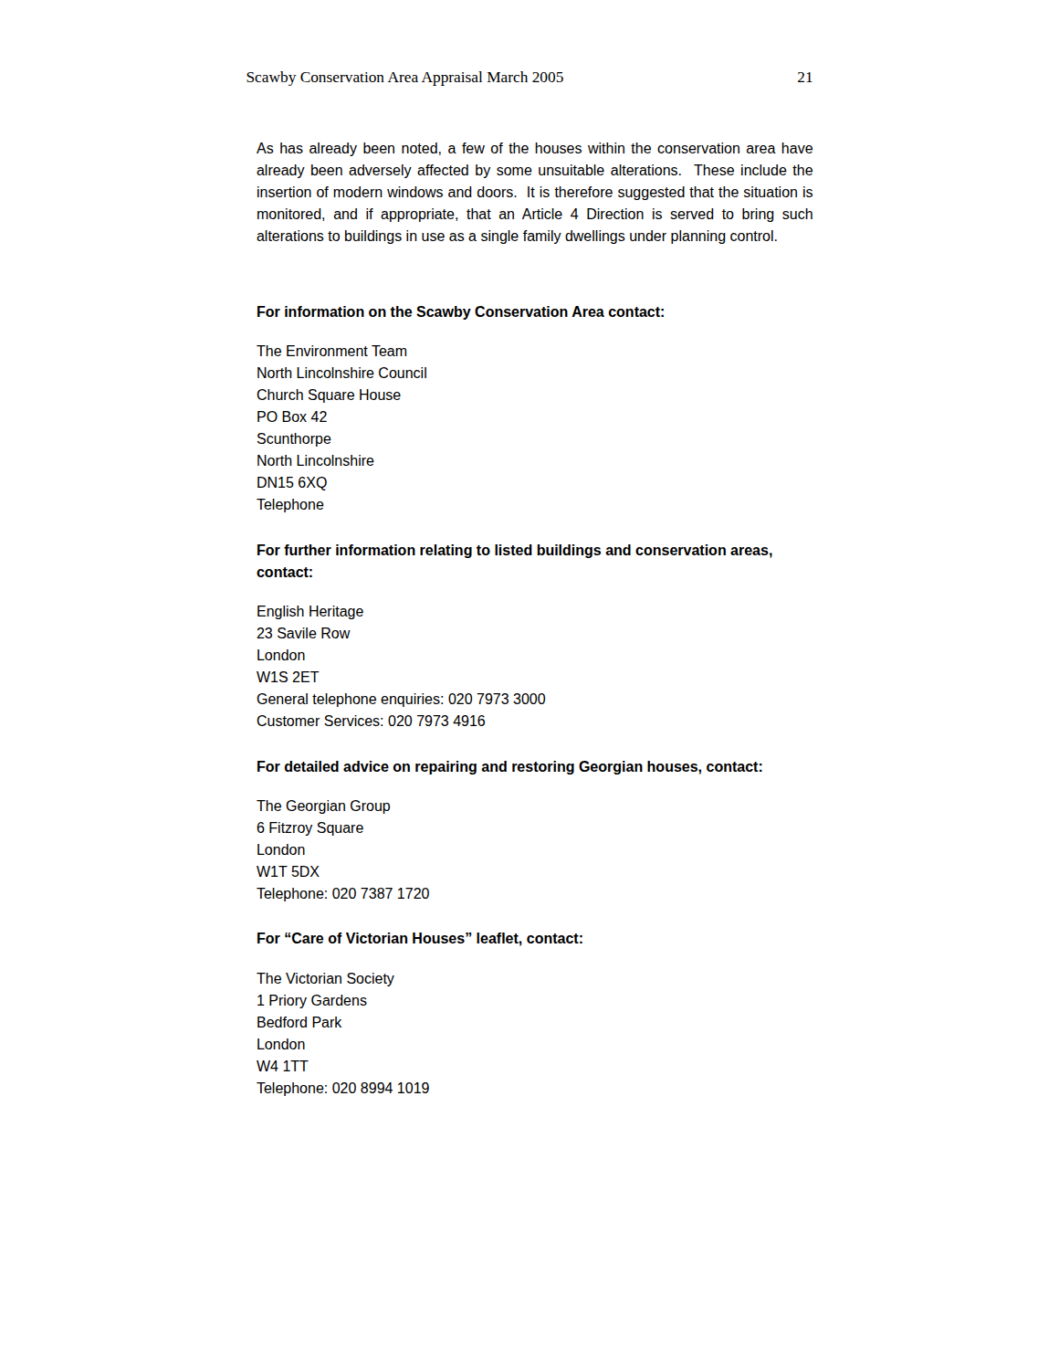Scawby Conservation Area Appraisal March 2005 21
As has already been noted, a few of the houses within the conservation area have already been adversely affected by some unsuitable alterations. These include the insertion of modern windows and doors. It is therefore suggested that the situation is monitored, and if appropriate, that an Article 4 Direction is served to bring such alterations to buildings in use as a single family dwellings under planning control.
For information on the Scawby Conservation Area contact:
The Environment Team
North Lincolnshire Council
Church Square House
PO Box 42
Scunthorpe
North Lincolnshire
DN15 6XQ
Telephone
For further information relating to listed buildings and conservation areas, contact:
English Heritage
23 Savile Row
London
W1S 2ET
General telephone enquiries: 020 7973 3000
Customer Services: 020 7973 4916
For detailed advice on repairing and restoring Georgian houses, contact:
The Georgian Group
6 Fitzroy Square
London
W1T 5DX
Telephone: 020 7387 1720
For “Care of Victorian Houses” leaflet, contact:
The Victorian Society
1 Priory Gardens
Bedford Park
London
W4 1TT
Telephone: 020 8994 1019